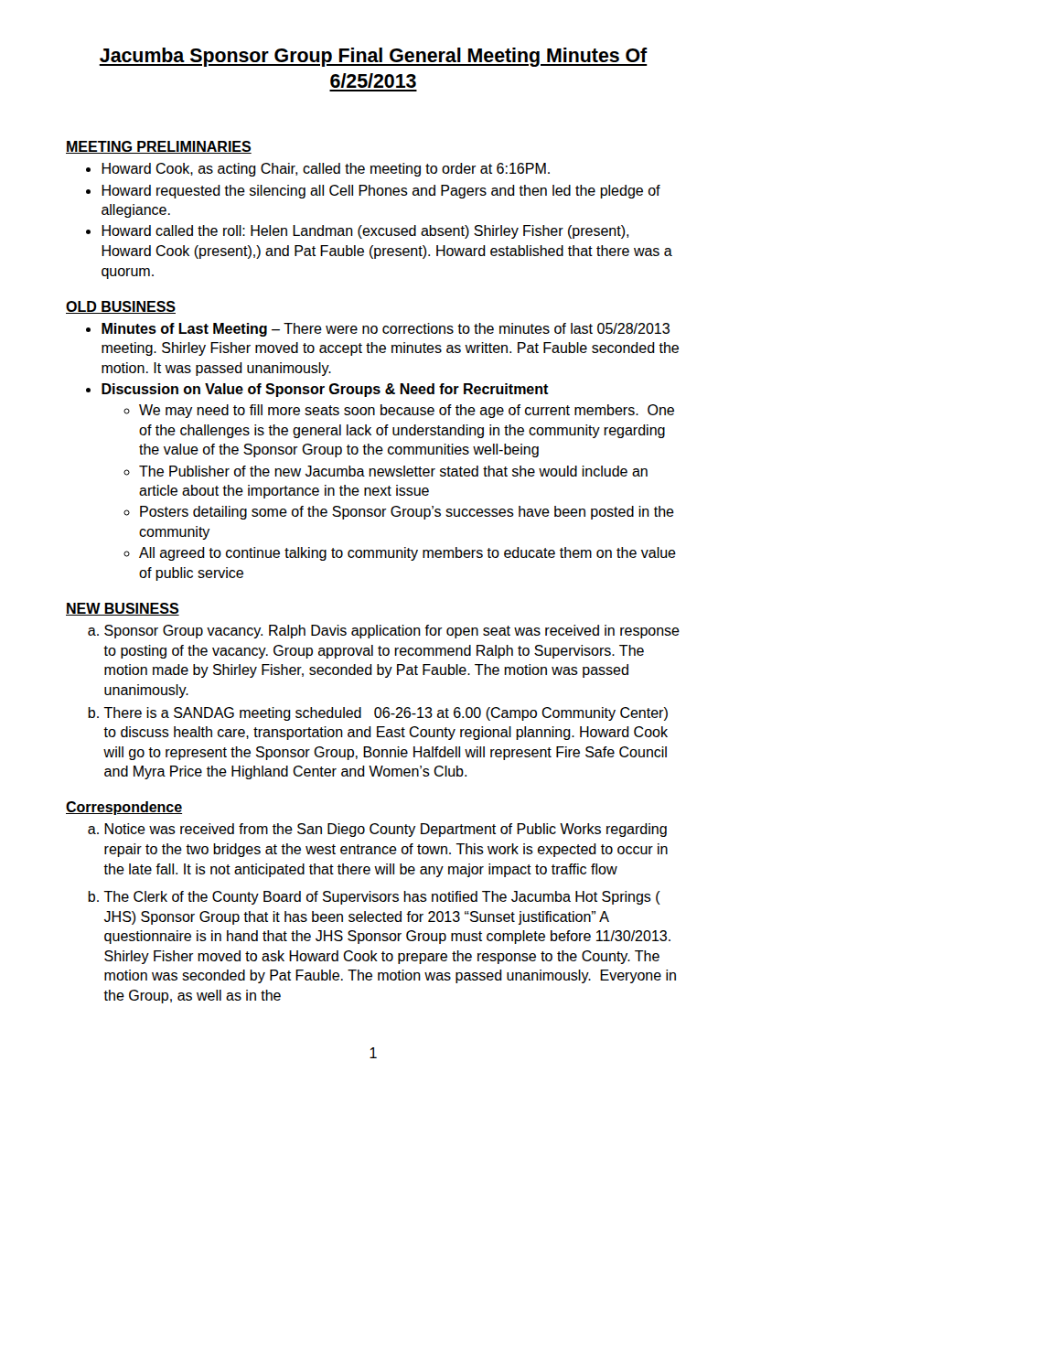Jacumba Sponsor Group Final General Meeting Minutes Of 6/25/2013
MEETING PRELIMINARIES
Howard Cook, as acting Chair, called the meeting to order at 6:16PM.
Howard requested the silencing all Cell Phones and Pagers and then led the pledge of allegiance.
Howard called the roll: Helen Landman (excused absent) Shirley Fisher (present), Howard Cook (present),) and Pat Fauble (present). Howard established that there was a quorum.
OLD BUSINESS
Minutes of Last Meeting – There were no corrections to the minutes of last 05/28/2013 meeting. Shirley Fisher moved to accept the minutes as written. Pat Fauble seconded the motion. It was passed unanimously.
Discussion on Value of Sponsor Groups & Need for Recruitment
We may need to fill more seats soon because of the age of current members. One of the challenges is the general lack of understanding in the community regarding the value of the Sponsor Group to the communities well-being
The Publisher of the new Jacumba newsletter stated that she would include an article about the importance in the next issue
Posters detailing some of the Sponsor Group’s successes have been posted in the community
All agreed to continue talking to community members to educate them on the value of public service
NEW BUSINESS
Sponsor Group vacancy. Ralph Davis application for open seat was received in response to posting of the vacancy. Group approval to recommend Ralph to Supervisors. The motion made by Shirley Fisher, seconded by Pat Fauble. The motion was passed unanimously.
There is a SANDAG meeting scheduled 06-26-13 at 6.00 (Campo Community Center) to discuss health care, transportation and East County regional planning. Howard Cook will go to represent the Sponsor Group, Bonnie Halfdell will represent Fire Safe Council and Myra Price the Highland Center and Women’s Club.
Correspondence
Notice was received from the San Diego County Department of Public Works regarding repair to the two bridges at the west entrance of town. This work is expected to occur in the late fall. It is not anticipated that there will be any major impact to traffic flow
The Clerk of the County Board of Supervisors has notified The Jacumba Hot Springs ( JHS) Sponsor Group that it has been selected for 2013 “Sunset justification” A questionnaire is in hand that the JHS Sponsor Group must complete before 11/30/2013. Shirley Fisher moved to ask Howard Cook to prepare the response to the County. The motion was seconded by Pat Fauble. The motion was passed unanimously. Everyone in the Group, as well as in the
1